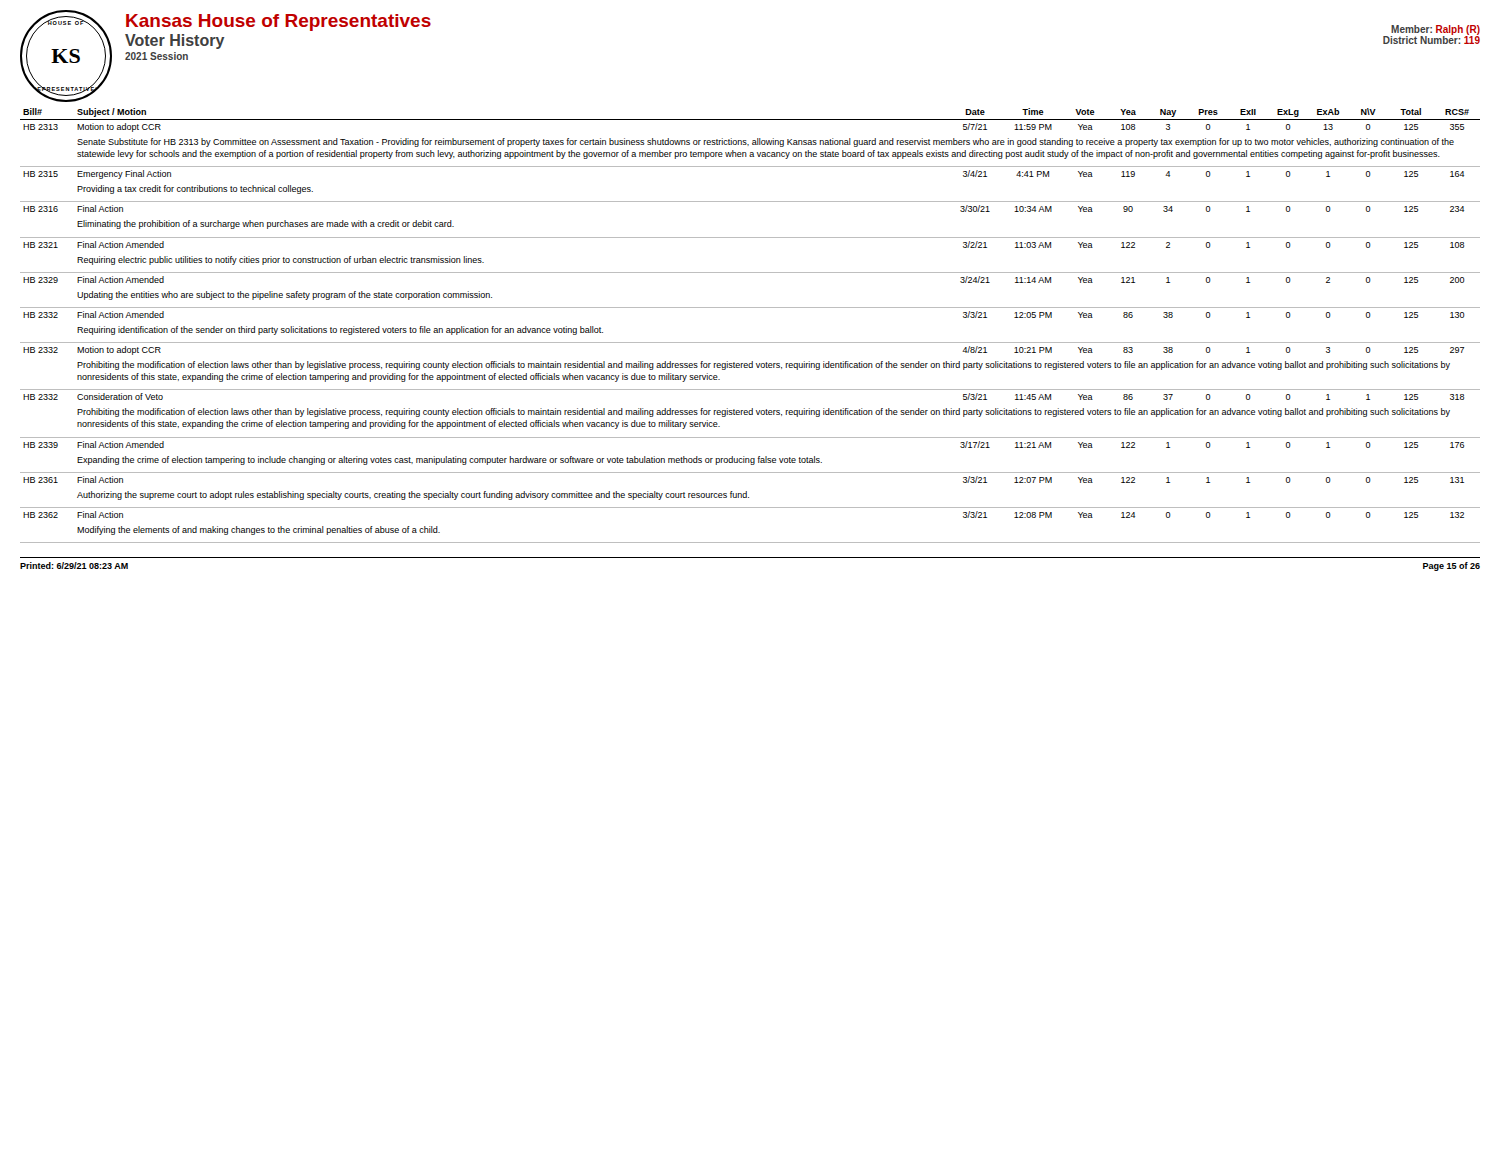HOUSE OF
KS
REPRESENTATIVES
Kansas House of Representatives
Voter History
2021 Session
Member: Ralph (R)
District Number: 119
| Bill# | Subject / Motion | Date | Time | Vote | Yea | Nay | Pres | ExII | ExLg | ExAb | N\V | Total | RCS# |
| --- | --- | --- | --- | --- | --- | --- | --- | --- | --- | --- | --- | --- | --- |
| HB 2313 | Motion to adopt CCR | 5/7/21 | 11:59 PM | Yea | 108 | 3 | 0 | 1 | 0 | 13 | 0 | 125 | 355 |
| | Senate Substitute for HB 2313 by Committee on Assessment and Taxation - Providing for reimbursement of property taxes for certain business shutdowns or restrictions, allowing Kansas national guard and reservist members who are in good standing to receive a property tax exemption for up to two motor vehicles, authorizing continuation of the statewide levy for schools and the exemption of a portion of residential property from such levy, authorizing appointment by the governor of a member pro tempore when a vacancy on the state board of tax appeals exists and directing post audit study of the impact of non-profit and governmental entities competing against for-profit businesses. |
| HB 2315 | Emergency Final Action | 3/4/21 | 4:41 PM | Yea | 119 | 4 | 0 | 1 | 0 | 1 | 0 | 125 | 164 |
| | Providing a tax credit for contributions to technical colleges. |
| HB 2316 | Final Action | 3/30/21 | 10:34 AM | Yea | 90 | 34 | 0 | 1 | 0 | 0 | 0 | 125 | 234 |
| | Eliminating the prohibition of a surcharge when purchases are made with a credit or debit card. |
| HB 2321 | Final Action Amended | 3/2/21 | 11:03 AM | Yea | 122 | 2 | 0 | 1 | 0 | 0 | 0 | 125 | 108 |
| | Requiring electric public utilities to notify cities prior to construction of urban electric transmission lines. |
| HB 2329 | Final Action Amended | 3/24/21 | 11:14 AM | Yea | 121 | 1 | 0 | 1 | 0 | 2 | 0 | 125 | 200 |
| | Updating the entities who are subject to the pipeline safety program of the state corporation commission. |
| HB 2332 | Final Action Amended | 3/3/21 | 12:05 PM | Yea | 86 | 38 | 0 | 1 | 0 | 0 | 0 | 125 | 130 |
| | Requiring identification of the sender on third party solicitations to registered voters to file an application for an advance voting ballot. |
| HB 2332 | Motion to adopt CCR | 4/8/21 | 10:21 PM | Yea | 83 | 38 | 0 | 1 | 0 | 3 | 0 | 125 | 297 |
| | Prohibiting the modification of election laws other than by legislative process, requiring county election officials to maintain residential and mailing addresses for registered voters, requiring identification of the sender on third party solicitations to registered voters to file an application for an advance voting ballot and prohibiting such solicitations by nonresidents of this state, expanding the crime of election tampering and providing for the appointment of elected officials when vacancy is due to military service. |
| HB 2332 | Consideration of Veto | 5/3/21 | 11:45 AM | Yea | 86 | 37 | 0 | 0 | 0 | 1 | 1 | 125 | 318 |
| | Prohibiting the modification of election laws other than by legislative process, requiring county election officials to maintain residential and mailing addresses for registered voters, requiring identification of the sender on third party solicitations to registered voters to file an application for an advance voting ballot and prohibiting such solicitations by nonresidents of this state, expanding the crime of election tampering and providing for the appointment of elected officials when vacancy is due to military service. |
| HB 2339 | Final Action Amended | 3/17/21 | 11:21 AM | Yea | 122 | 1 | 0 | 1 | 0 | 1 | 0 | 125 | 176 |
| | Expanding the crime of election tampering to include changing or altering votes cast, manipulating computer hardware or software or vote tabulation methods or producing false vote totals. |
| HB 2361 | Final Action | 3/3/21 | 12:07 PM | Yea | 122 | 1 | 1 | 1 | 0 | 0 | 0 | 125 | 131 |
| | Authorizing the supreme court to adopt rules establishing specialty courts, creating the specialty court funding advisory committee and the specialty court resources fund. |
| HB 2362 | Final Action | 3/3/21 | 12:08 PM | Yea | 124 | 0 | 0 | 1 | 0 | 0 | 0 | 125 | 132 |
| | Modifying the elements of and making changes to the criminal penalties of abuse of a child. |
Printed: 6/29/21 08:23 AM
Page 15 of 26